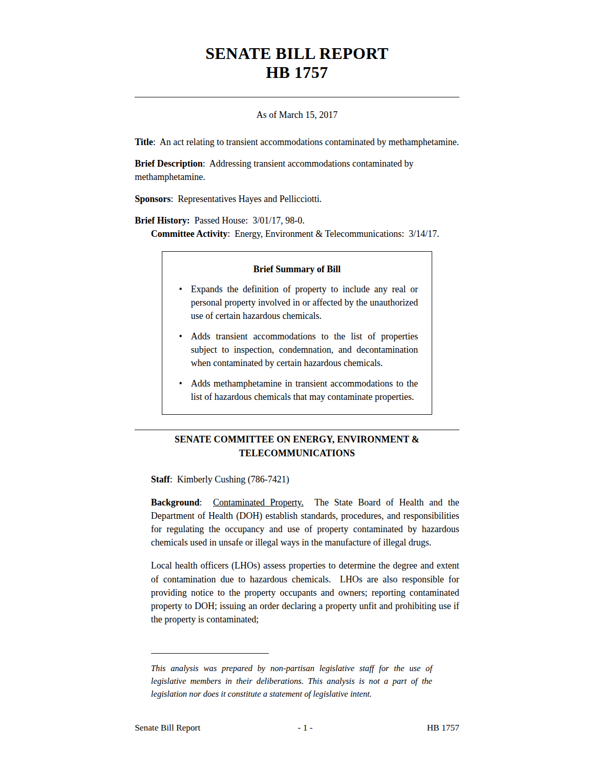SENATE BILL REPORT
HB 1757
As of March 15, 2017
Title: An act relating to transient accommodations contaminated by methamphetamine.
Brief Description: Addressing transient accommodations contaminated by methamphetamine.
Sponsors: Representatives Hayes and Pellicciotti.
Brief History: Passed House: 3/01/17, 98-0.
Committee Activity: Energy, Environment & Telecommunications: 3/14/17.
Brief Summary of Bill
Expands the definition of property to include any real or personal property involved in or affected by the unauthorized use of certain hazardous chemicals.
Adds transient accommodations to the list of properties subject to inspection, condemnation, and decontamination when contaminated by certain hazardous chemicals.
Adds methamphetamine in transient accommodations to the list of hazardous chemicals that may contaminate properties.
SENATE COMMITTEE ON ENERGY, ENVIRONMENT & TELECOMMUNICATIONS
Staff: Kimberly Cushing (786-7421)
Background: Contaminated Property. The State Board of Health and the Department of Health (DOH) establish standards, procedures, and responsibilities for regulating the occupancy and use of property contaminated by hazardous chemicals used in unsafe or illegal ways in the manufacture of illegal drugs.
Local health officers (LHOs) assess properties to determine the degree and extent of contamination due to hazardous chemicals. LHOs are also responsible for providing notice to the property occupants and owners; reporting contaminated property to DOH; issuing an order declaring a property unfit and prohibiting use if the property is contaminated;
This analysis was prepared by non-partisan legislative staff for the use of legislative members in their deliberations. This analysis is not a part of the legislation nor does it constitute a statement of legislative intent.
Senate Bill Report
- 1 -
HB 1757